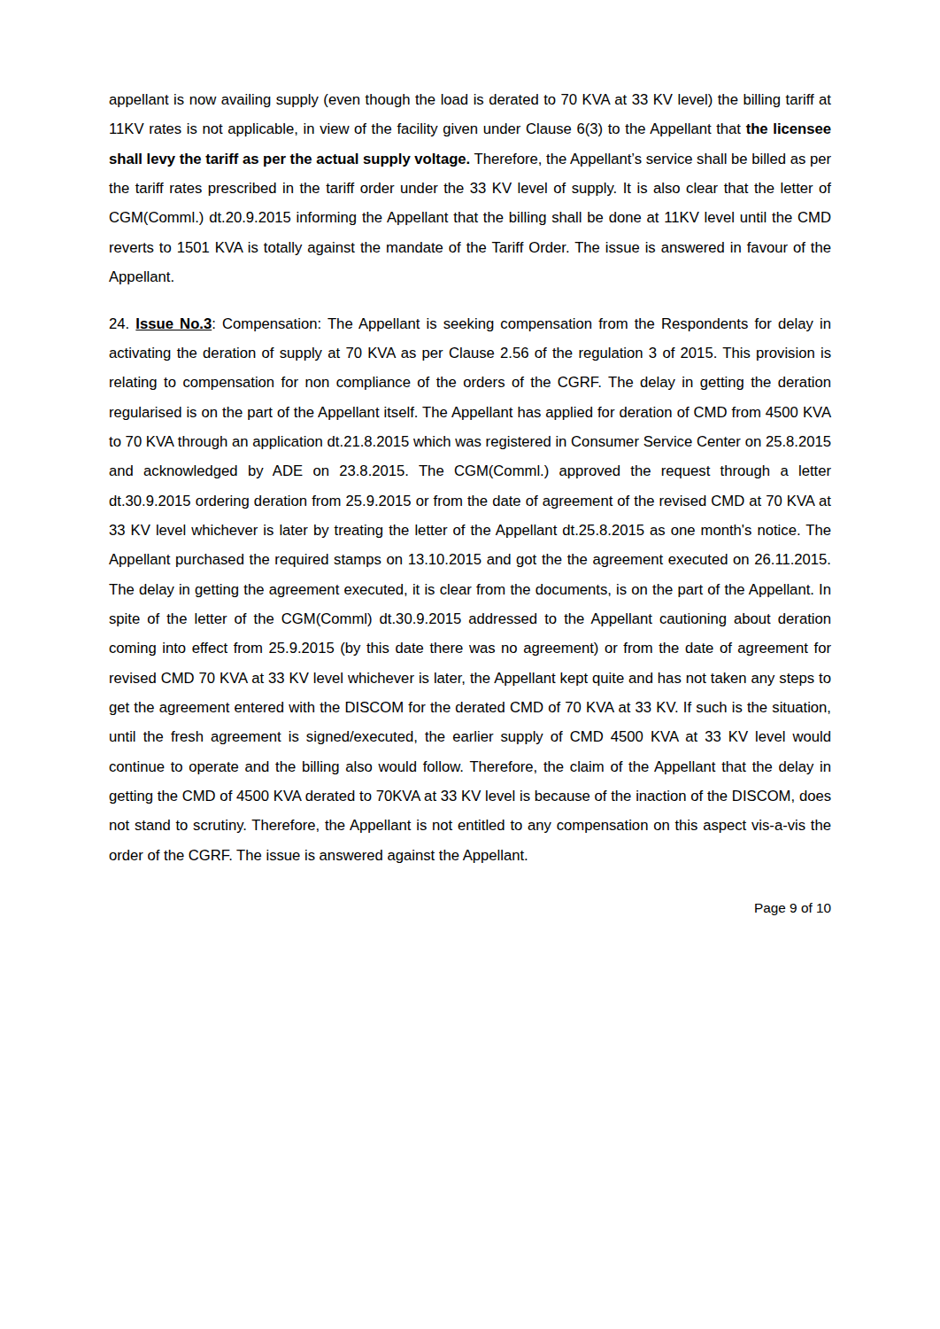appellant is now availing supply (even though the load is derated to 70 KVA at 33 KV level) the billing tariff at 11KV rates is not applicable, in view of the facility given under Clause 6(3) to the Appellant that the licensee shall levy the tariff as per the actual supply voltage. Therefore, the Appellant’s service shall be billed as per the tariff rates prescribed in the tariff order under the 33 KV level of supply. It is also clear that the letter of CGM(Comml.) dt.20.9.2015 informing the Appellant that the billing shall be done at 11KV level until the CMD reverts to 1501 KVA is totally against the mandate of the Tariff Order. The issue is answered in favour of the Appellant.
24. Issue No.3: Compensation: The Appellant is seeking compensation from the Respondents for delay in activating the deration of supply at 70 KVA as per Clause 2.56 of the regulation 3 of 2015. This provision is relating to compensation for non compliance of the orders of the CGRF. The delay in getting the deration regularised is on the part of the Appellant itself. The Appellant has applied for deration of CMD from 4500 KVA to 70 KVA through an application dt.21.8.2015 which was registered in Consumer Service Center on 25.8.2015 and acknowledged by ADE on 23.8.2015. The CGM(Comml.) approved the request through a letter dt.30.9.2015 ordering deration from 25.9.2015 or from the date of agreement of the revised CMD at 70 KVA at 33 KV level whichever is later by treating the letter of the Appellant dt.25.8.2015 as one month's notice. The Appellant purchased the required stamps on 13.10.2015 and got the the agreement executed on 26.11.2015. The delay in getting the agreement executed, it is clear from the documents, is on the part of the Appellant. In spite of the letter of the CGM(Comml) dt.30.9.2015 addressed to the Appellant cautioning about deration coming into effect from 25.9.2015 (by this date there was no agreement) or from the date of agreement for revised CMD 70 KVA at 33 KV level whichever is later, the Appellant kept quite and has not taken any steps to get the agreement entered with the DISCOM for the derated CMD of 70 KVA at 33 KV. If such is the situation, until the fresh agreement is signed/executed, the earlier supply of CMD 4500 KVA at 33 KV level would continue to operate and the billing also would follow. Therefore, the claim of the Appellant that the delay in getting the CMD of 4500 KVA derated to 70KVA at 33 KV level is because of the inaction of the DISCOM, does not stand to scrutiny. Therefore, the Appellant is not entitled to any compensation on this aspect vis-a-vis the order of the CGRF. The issue is answered against the Appellant.
Page 9 of 10